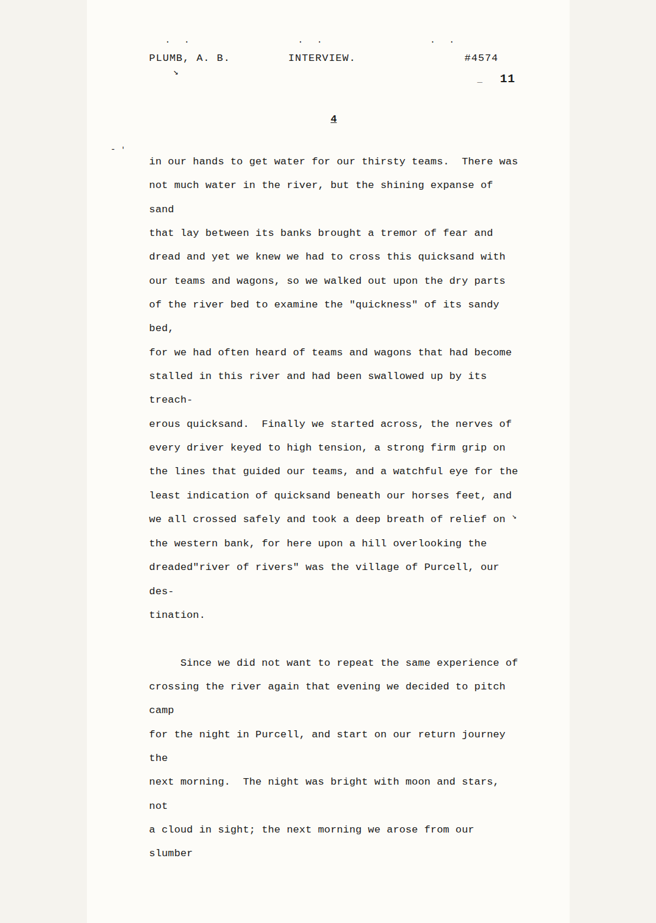. . . . . . PLUMB, A. B. ↘ INTERVIEW. #4574 _ 11
4
- '
in our hands to get water for our thirsty teams. There was
not much water in the river, but the shining expanse of sand
that lay between its banks brought a tremor of fear and
dread and yet we knew we had to cross this quicksand with
our teams and wagons, so we walked out upon the dry parts
of the river bed to examine the "quickness" of its sandy bed,
for we had often heard of teams and wagons that had become
stalled in this river and had been swallowed up by its treach-
erous quicksand. Finally we started across, the nerves of
every driver keyed to high tension, a strong firm grip on
the lines that guided our teams, and a watchful eye for the
least indication of quicksand beneath our horses feet, and
we all crossed safely and took a deep breath of relief on ↘
the western bank, for here upon a hill overlooking the
dreaded"river of rivers" was the village of Purcell, our des-
tination.
Since we did not want to repeat the same experience of
crossing the river again that evening we decided to pitch camp
for the night in Purcell, and start on our return journey the
next morning. The night was bright with moon and stars, not
a cloud in sight; the next morning we arose from our slumber